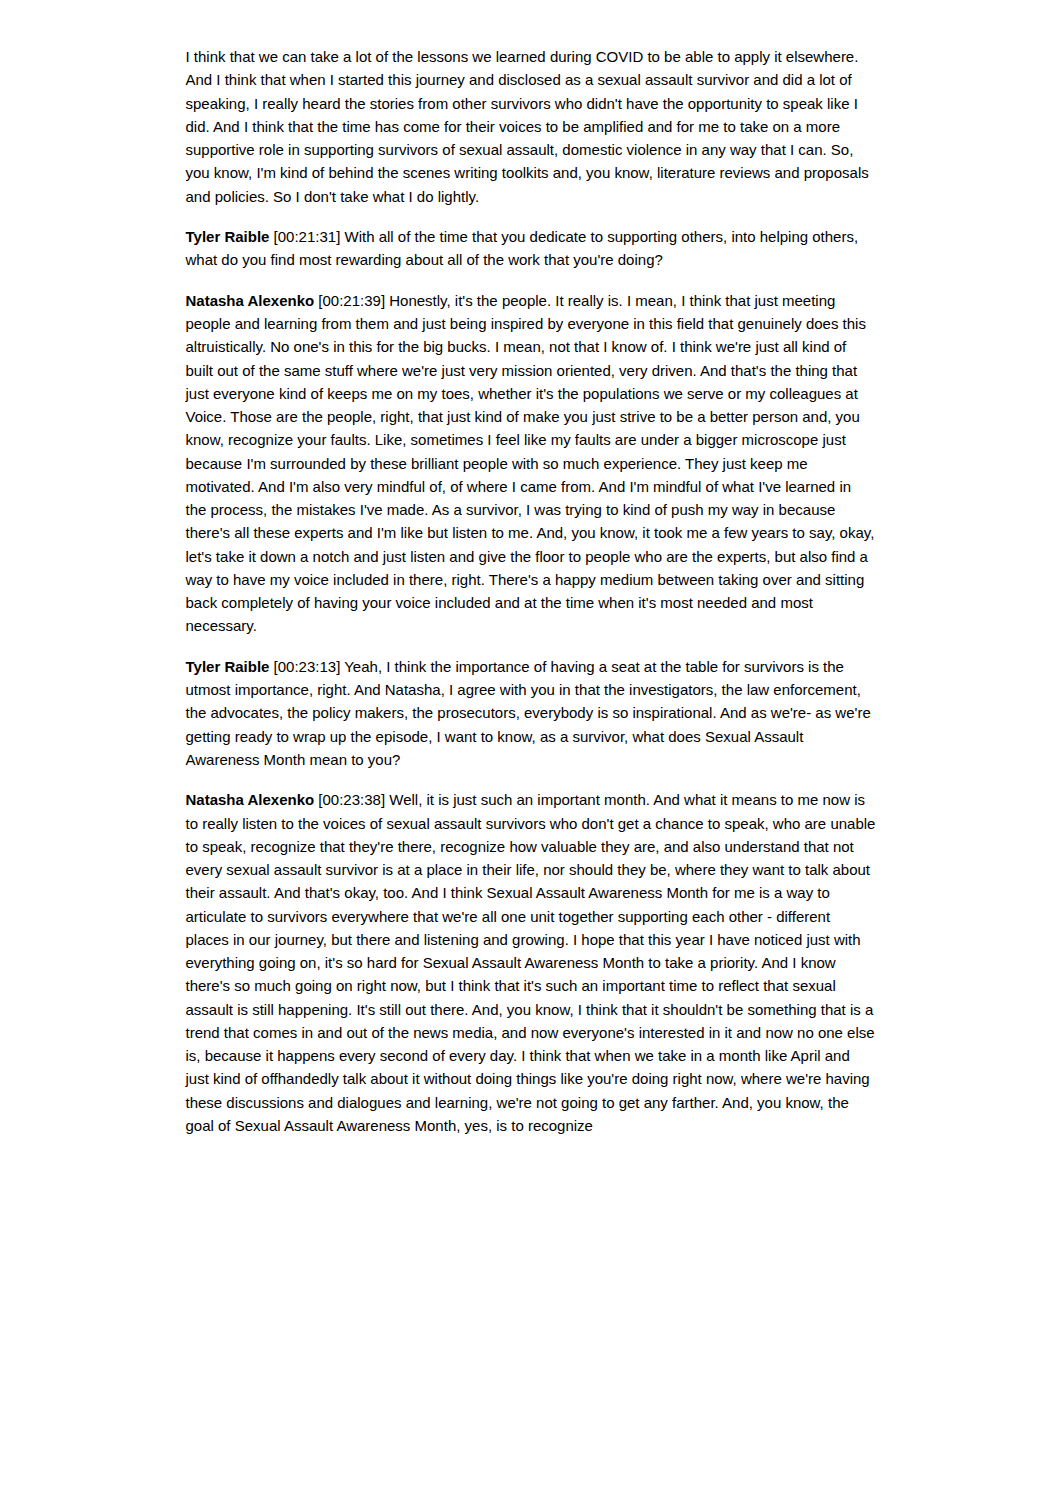I think that we can take a lot of the lessons we learned during COVID to be able to apply it elsewhere. And I think that when I started this journey and disclosed as a sexual assault survivor and did a lot of speaking, I really heard the stories from other survivors who didn't have the opportunity to speak like I did. And I think that the time has come for their voices to be amplified and for me to take on a more supportive role in supporting survivors of sexual assault, domestic violence in any way that I can. So, you know, I'm kind of behind the scenes writing toolkits and, you know, literature reviews and proposals and policies. So I don't take what I do lightly.
Tyler Raible [00:21:31] With all of the time that you dedicate to supporting others, into helping others, what do you find most rewarding about all of the work that you're doing?
Natasha Alexenko [00:21:39] Honestly, it's the people. It really is. I mean, I think that just meeting people and learning from them and just being inspired by everyone in this field that genuinely does this altruistically. No one's in this for the big bucks. I mean, not that I know of. I think we're just all kind of built out of the same stuff where we're just very mission oriented, very driven. And that's the thing that just everyone kind of keeps me on my toes, whether it's the populations we serve or my colleagues at Voice. Those are the people, right, that just kind of make you just strive to be a better person and, you know, recognize your faults. Like, sometimes I feel like my faults are under a bigger microscope just because I'm surrounded by these brilliant people with so much experience. They just keep me motivated. And I'm also very mindful of, of where I came from. And I'm mindful of what I've learned in the process, the mistakes I've made. As a survivor, I was trying to kind of push my way in because there's all these experts and I'm like but listen to me. And, you know, it took me a few years to say, okay, let's take it down a notch and just listen and give the floor to people who are the experts, but also find a way to have my voice included in there, right. There's a happy medium between taking over and sitting back completely of having your voice included and at the time when it's most needed and most necessary.
Tyler Raible [00:23:13] Yeah, I think the importance of having a seat at the table for survivors is the utmost importance, right. And Natasha, I agree with you in that the investigators, the law enforcement, the advocates, the policy makers, the prosecutors, everybody is so inspirational. And as we're- as we're getting ready to wrap up the episode, I want to know, as a survivor, what does Sexual Assault Awareness Month mean to you?
Natasha Alexenko [00:23:38] Well, it is just such an important month. And what it means to me now is to really listen to the voices of sexual assault survivors who don't get a chance to speak, who are unable to speak, recognize that they're there, recognize how valuable they are, and also understand that not every sexual assault survivor is at a place in their life, nor should they be, where they want to talk about their assault. And that's okay, too. And I think Sexual Assault Awareness Month for me is a way to articulate to survivors everywhere that we're all one unit together supporting each other - different places in our journey, but there and listening and growing. I hope that this year I have noticed just with everything going on, it's so hard for Sexual Assault Awareness Month to take a priority. And I know there's so much going on right now, but I think that it's such an important time to reflect that sexual assault is still happening. It's still out there. And, you know, I think that it shouldn't be something that is a trend that comes in and out of the news media, and now everyone's interested in it and now no one else is, because it happens every second of every day. I think that when we take in a month like April and just kind of offhandedly talk about it without doing things like you're doing right now, where we're having these discussions and dialogues and learning, we're not going to get any farther. And, you know, the goal of Sexual Assault Awareness Month, yes, is to recognize